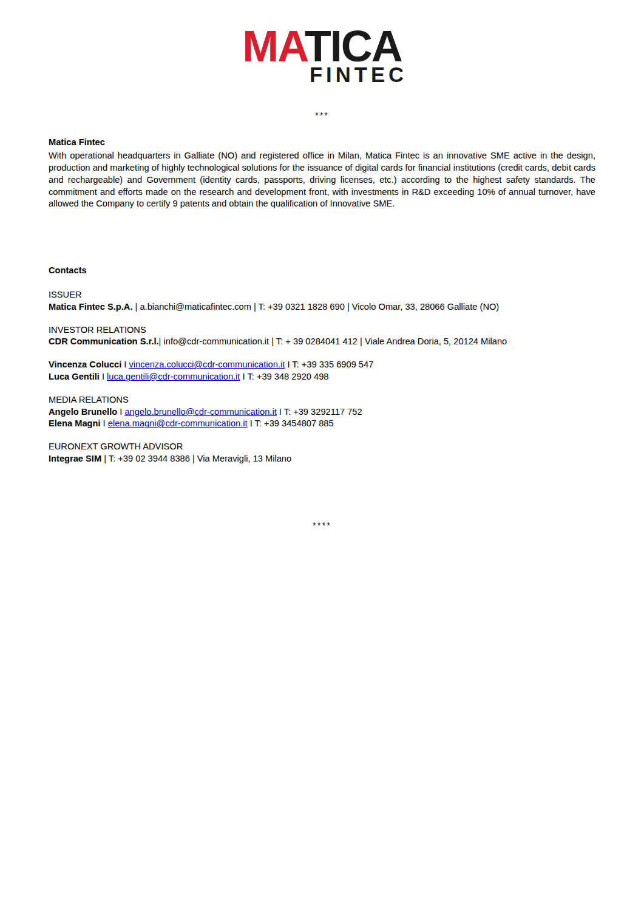MATICA
FINTEC
***
Matica Fintec
With operational headquarters in Galliate (NO) and registered office in Milan, Matica Fintec is an innovative SME active in the design, production and marketing of highly technological solutions for the issuance of digital cards for financial institutions (credit cards, debit cards and rechargeable) and Government (identity cards, passports, driving licenses, etc.) according to the highest safety standards. The commitment and efforts made on the research and development front, with investments in R&D exceeding 10% of annual turnover, have allowed the Company to certify 9 patents and obtain the qualification of Innovative SME.
Contacts
ISSUER
Matica Fintec S.p.A. | a.bianchi@maticafintec.com | T: +39 0321 1828 690 | Vicolo Omar, 33, 28066 Galliate (NO)
INVESTOR RELATIONS
CDR Communication S.r.l.| info@cdr-communication.it | T: + 39 0284041 412 | Viale Andrea Doria, 5, 20124 Milano
Vincenza Colucci I vincenza.colucci@cdr-communication.it I T: +39 335 6909 547
Luca Gentili I luca.gentili@cdr-communication.it I T: +39 348 2920 498
MEDIA RELATIONS
Angelo Brunello I angelo.brunello@cdr-communication.it I T: +39 3292117 752
Elena Magni I elena.magni@cdr-communication.it I T: +39 3454807 885
EURONEXT GROWTH ADVISOR
Integrae SIM | T: +39 02 3944 8386 | Via Meravigli, 13 Milano
****